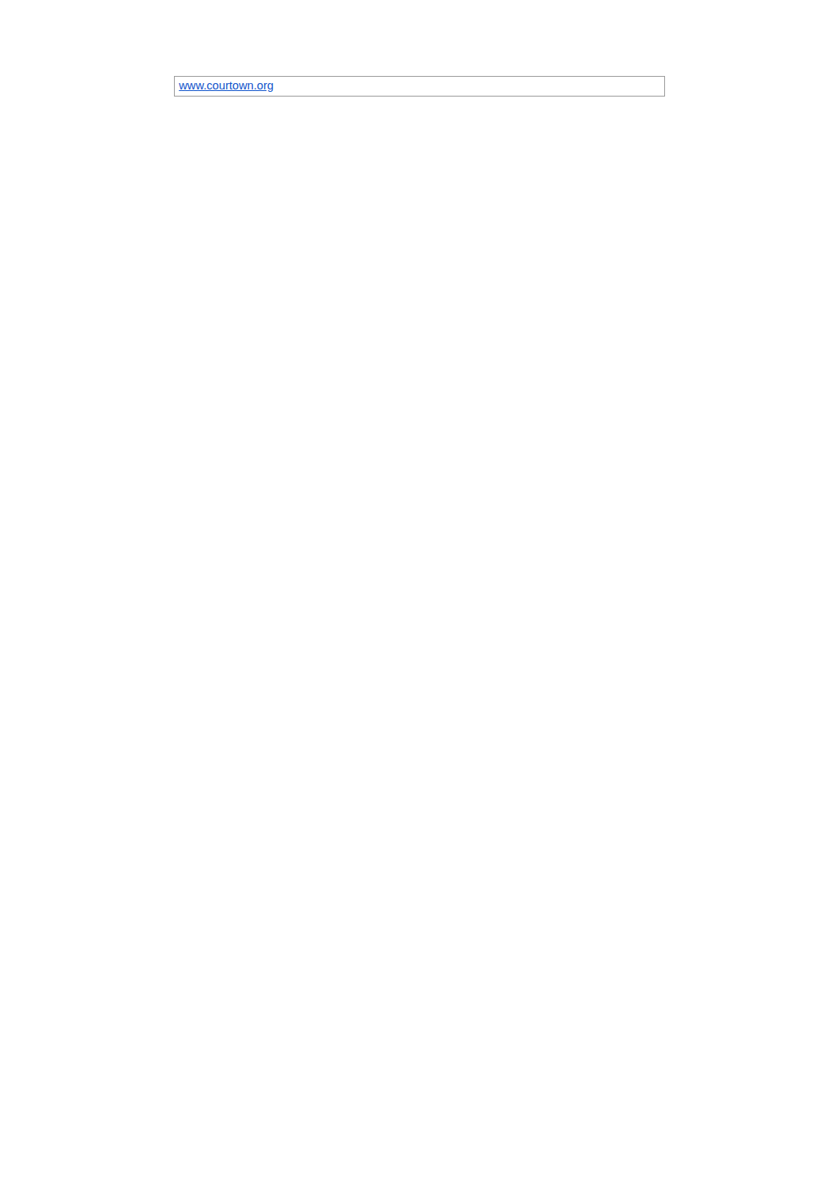www.courtown.org